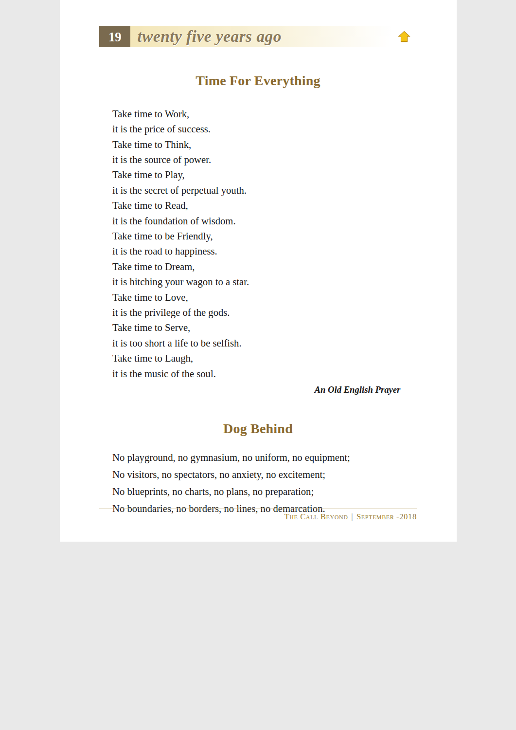19
twenty five years ago
Time For Everything
Take time to Work,
it is the price of success.
Take time to Think,
it is the source of power.
Take time to Play,
it is the secret of perpetual youth.
Take time to Read,
it is the foundation of wisdom.
Take time to be Friendly,
it is the road to happiness.
Take time to Dream,
it is hitching your wagon to a star.
Take time to Love,
it is the privilege of the gods.
Take time to Serve,
it is too short a life to be selfish.
Take time to Laugh,
it is the music of the soul.
An Old English Prayer
Dog Behind
No playground, no gymnasium, no uniform, no equipment;
No visitors, no spectators, no anxiety, no excitement;
No blueprints, no charts, no plans, no preparation;
No boundaries, no borders, no lines, no demarcation.
The Call Beyond | September -2018